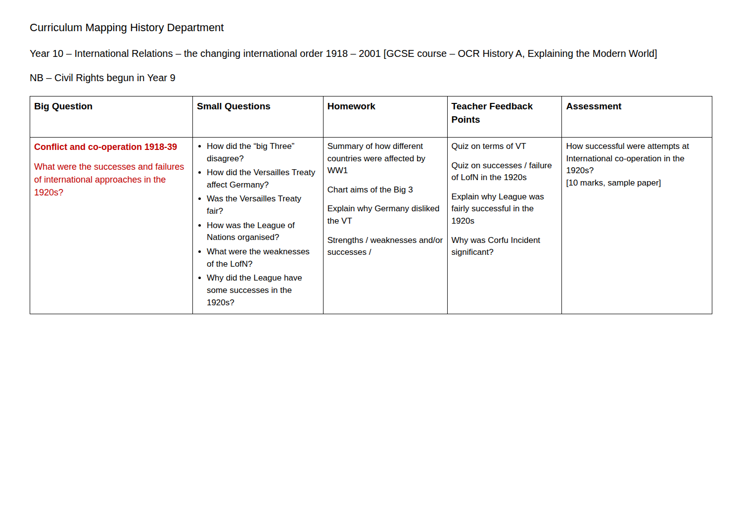Curriculum Mapping History Department
Year 10 – International Relations – the changing international order 1918 – 2001 [GCSE course – OCR History A, Explaining the Modern World]
NB – Civil Rights begun in Year 9
| Big Question | Small Questions | Homework | Teacher Feedback Points | Assessment |
| --- | --- | --- | --- | --- |
| Conflict and co-operation 1918-39 What were the successes and failures of international approaches in the 1920s? | How did the “big Three” disagree? How did the Versailles Treaty affect Germany? Was the Versailles Treaty fair? How was the League of Nations organised? What were the weaknesses of the LofN? Why did the League have some successes in the 1920s? | Summary of how different countries were affected by WW1 Chart aims of the Big 3 Explain why Germany disliked the VT Strengths / weaknesses and/or successes / | Quiz on terms of VT Quiz on successes / failure of LofN in the 1920s Explain why League was fairly successful in the 1920s Why was Corfu Incident significant? | How successful were attempts at International co-operation in the 1920s? [10 marks, sample paper] |